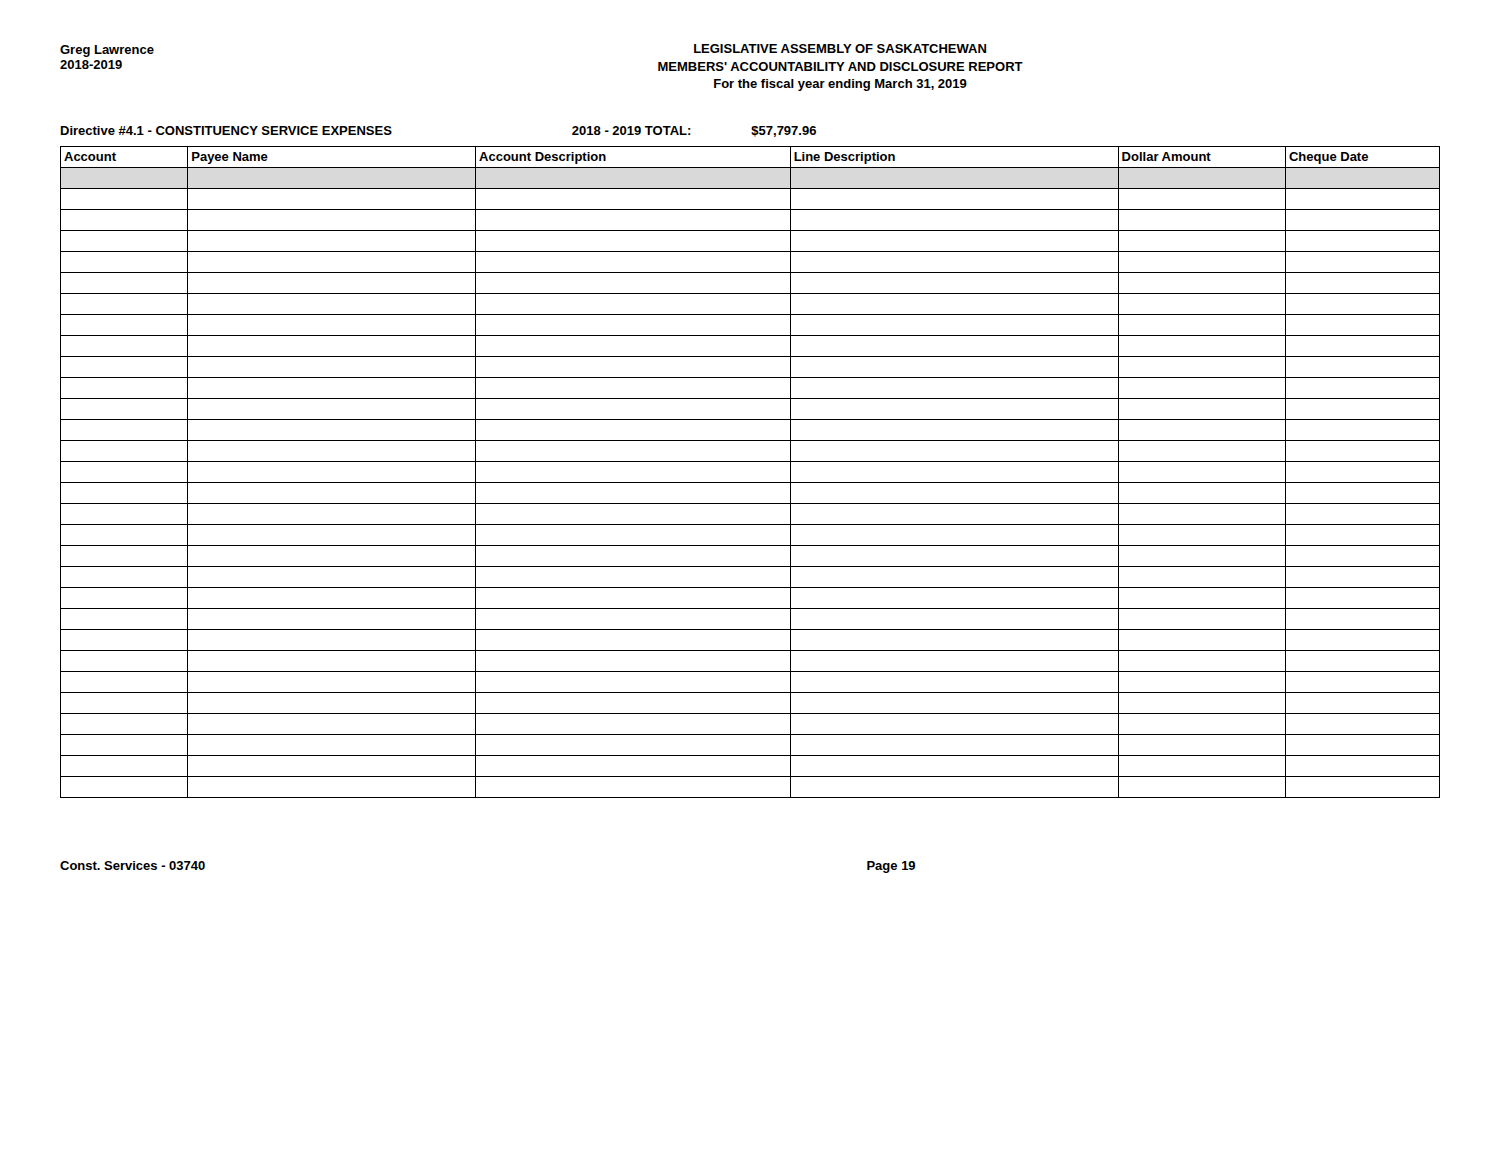Greg Lawrence
2018-2019
LEGISLATIVE ASSEMBLY OF SASKATCHEWAN
MEMBERS' ACCOUNTABILITY AND DISCLOSURE REPORT
For the fiscal year ending March 31, 2019
Directive #4.1 - CONSTITUENCY SERVICE EXPENSES
2018 - 2019 TOTAL:
$57,797.96
| Account | Payee Name | Account Description | Line Description | Dollar Amount | Cheque Date |
| --- | --- | --- | --- | --- | --- |
Const. Services - 03740
Page 19